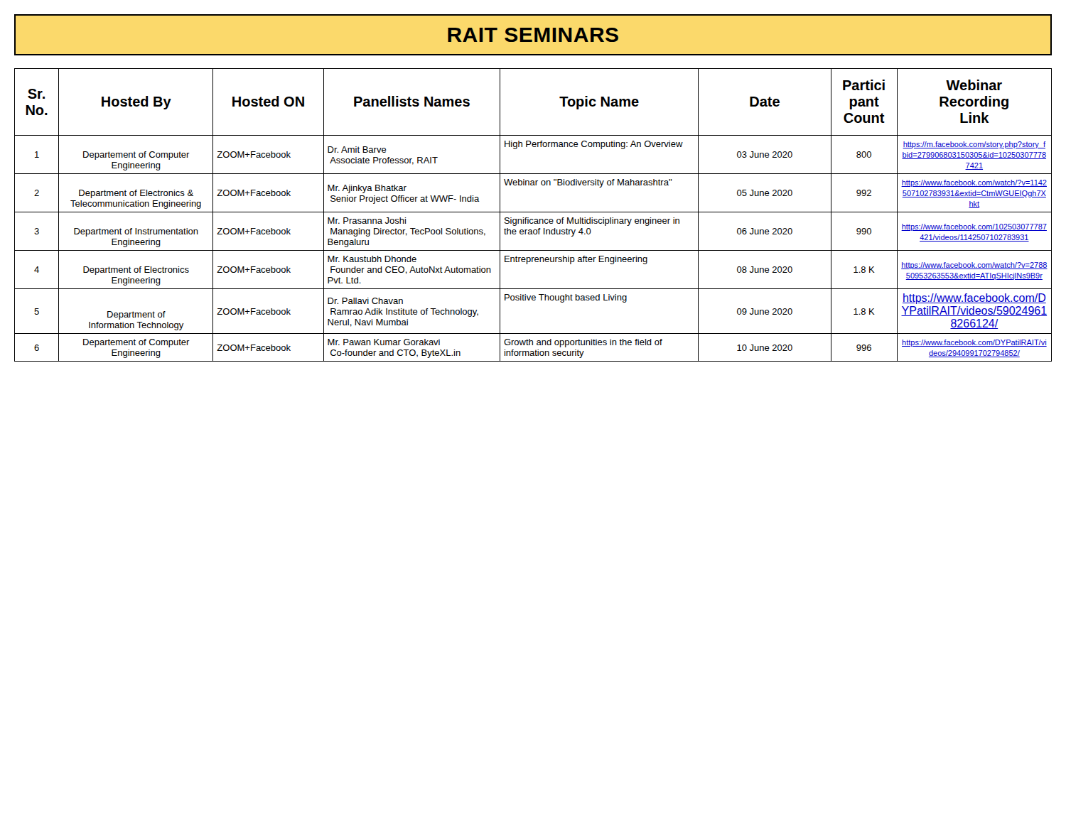RAIT SEMINARS
| Sr. No. | Hosted By | Hosted ON | Panellists Names | Topic Name | Date | Partici pant Count | Webinar Recording Link |
| --- | --- | --- | --- | --- | --- | --- | --- |
| 1 | Departement of Computer Engineering | ZOOM+Facebook | Dr. Amit Barve Associate Professor, RAIT | High Performance Computing: An Overview | 03 June 2020 | 800 | https://m.facebook.com/story.php?story_fbid=279906803150305&id=102503077787421 |
| 2 | Department of Electronics & Telecommunication Engineering | ZOOM+Facebook | Mr. Ajinkya Bhatkar Senior Project Officer at WWF- India | Webinar on "Biodiversity of Maharashtra" | 05 June 2020 | 992 | https://www.facebook.com/watch/?v=1142507102783931&extid=CtmWGUEIQgh7Xhkt |
| 3 | Department of Instrumentation Engineering | ZOOM+Facebook | Mr. Prasanna Joshi Managing Director, TecPool Solutions, Bengaluru | Significance of Multidisciplinary engineer in the eraof Industry 4.0 | 06 June 2020 | 990 | https://www.facebook.com/102503077787421/videos/1142507102783931 |
| 4 | Department of Electronics Engineering | ZOOM+Facebook | Mr. Kaustubh Dhonde Founder and CEO, AutoNxt Automation Pvt. Ltd. | Entrepreneurship after Engineering | 08 June 2020 | 1.8 K | https://www.facebook.com/watch/?v=278850953263553&extid=ATIqSHIcjlNs9B9r |
| 5 | Department of Information Technology | ZOOM+Facebook | Dr. Pallavi Chavan Ramrao Adik Institute of Technology, Nerul, Navi Mumbai | Positive Thought based Living | 09 June 2020 | 1.8 K | https://www.facebook.com/DYPatilRAIT/videos/590249618266124/ |
| 6 | Departement of Computer Engineering | ZOOM+Facebook | Mr. Pawan Kumar Gorakavi Co-founder and CTO, ByteXL.in | Growth and opportunities in the field of information security | 10 June 2020 | 996 | https://www.facebook.com/DYPatilRAIT/videos/2940991702794852/ |